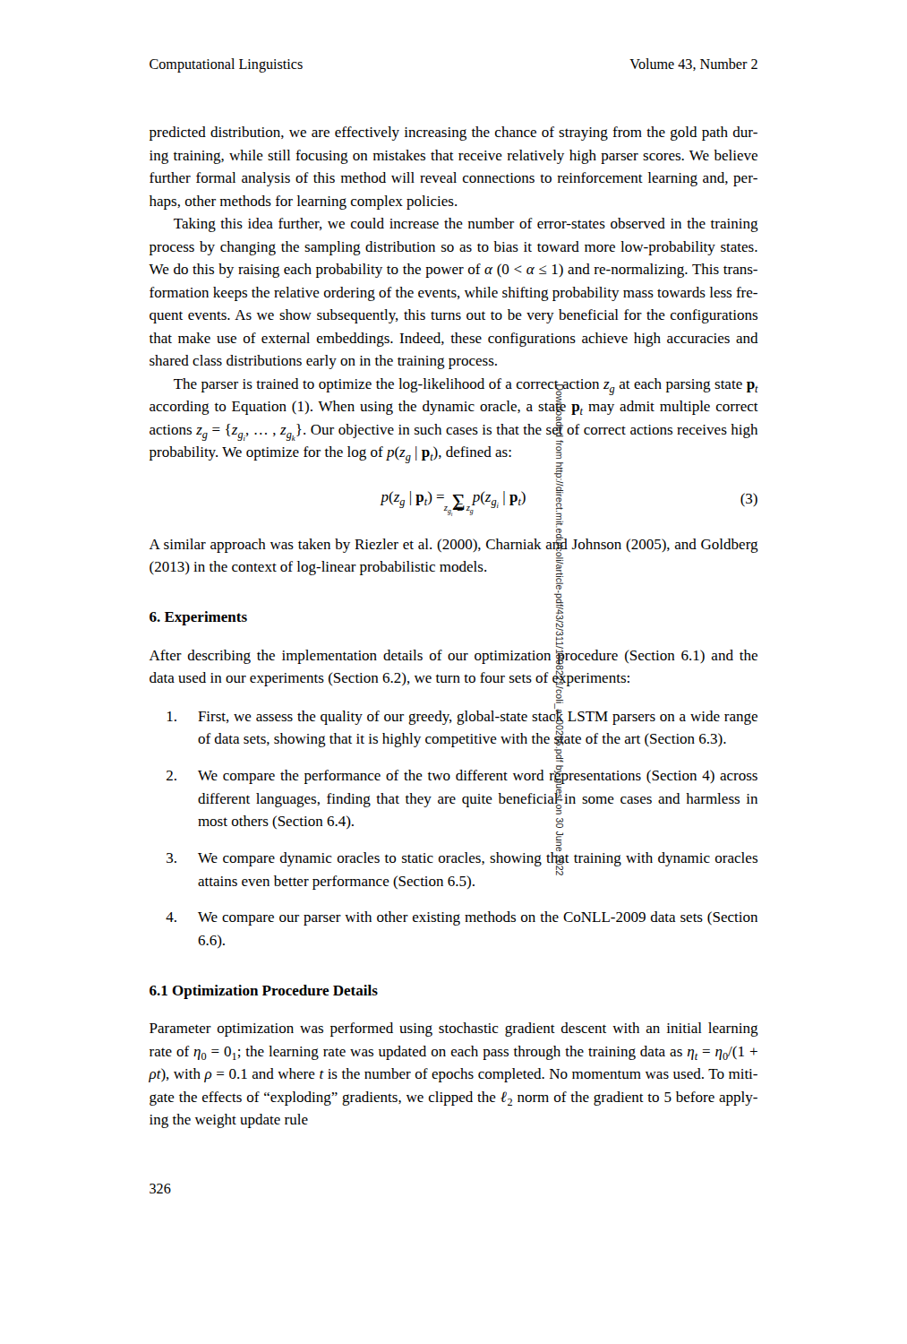Computational Linguistics Volume 43, Number 2
predicted distribution, we are effectively increasing the chance of straying from the gold path during training, while still focusing on mistakes that receive relatively high parser scores. We believe further formal analysis of this method will reveal connections to reinforcement learning and, perhaps, other methods for learning complex policies.
Taking this idea further, we could increase the number of error-states observed in the training process by changing the sampling distribution so as to bias it toward more low-probability states. We do this by raising each probability to the power of α (0 < α ≤ 1) and re-normalizing. This transformation keeps the relative ordering of the events, while shifting probability mass towards less frequent events. As we show subsequently, this turns out to be very beneficial for the configurations that make use of external embeddings. Indeed, these configurations achieve high accuracies and shared class distributions early on in the training process.
The parser is trained to optimize the log-likelihood of a correct action zg at each parsing state pt according to Equation (1). When using the dynamic oracle, a state pt may admit multiple correct actions zg = {zgi, … , zgk}. Our objective in such cases is that the set of correct actions receives high probability. We optimize for the log of p(zg | pt), defined as:
p(zg | pt) = Σzgi ∈ zg p(zgi | pt) (3)
A similar approach was taken by Riezler et al. (2000), Charniak and Johnson (2005), and Goldberg (2013) in the context of log-linear probabilistic models.
6. Experiments
After describing the implementation details of our optimization procedure (Section 6.1) and the data used in our experiments (Section 6.2), we turn to four sets of experiments:
First, we assess the quality of our greedy, global-state stack LSTM parsers on a wide range of data sets, showing that it is highly competitive with the state of the art (Section 6.3).
We compare the performance of the two different word representations (Section 4) across different languages, finding that they are quite beneficial in some cases and harmless in most others (Section 6.4).
We compare dynamic oracles to static oracles, showing that training with dynamic oracles attains even better performance (Section 6.5).
We compare our parser with other existing methods on the CoNLL-2009 data sets (Section 6.6).
6.1 Optimization Procedure Details
Parameter optimization was performed using stochastic gradient descent with an initial learning rate of η0 = 01; the learning rate was updated on each pass through the training data as ηt = η0/(1 + ρt), with ρ = 0.1 and where t is the number of epochs completed. No momentum was used. To mitigate the effects of “exploding” gradients, we clipped the ℓ2 norm of the gradient to 5 before applying the weight update rule
326
Downloaded from http://direct.mit.edu/coli/article-pdf/43/2/311/1808221/coli_a_00285.pdf by guest on 30 June 2022